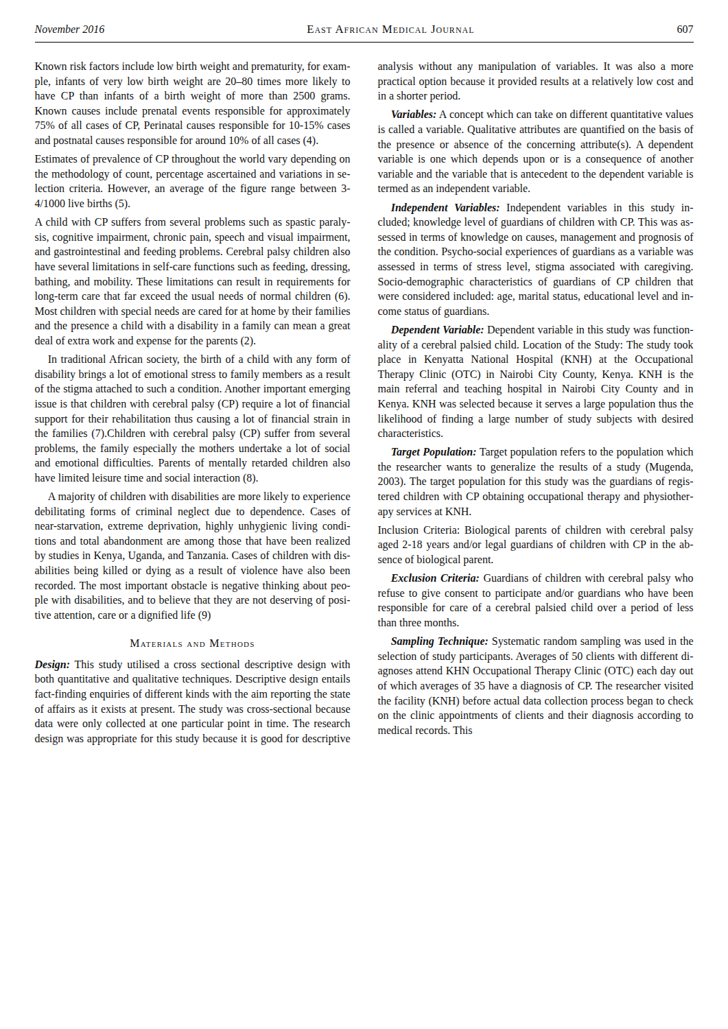November 2016 East African Medical Journal 607
Known risk factors include low birth weight and prematurity, for example, infants of very low birth weight are 20–80 times more likely to have CP than infants of a birth weight of more than 2500 grams. Known causes include prenatal events responsible for approximately 75% of all cases of CP, Perinatal causes responsible for 10-15% cases and postnatal causes responsible for around 10% of all cases (4).
Estimates of prevalence of CP throughout the world vary depending on the methodology of count, percentage ascertained and variations in selection criteria. However, an average of the figure range between 3-4/1000 live births (5).
A child with CP suffers from several problems such as spastic paralysis, cognitive impairment, chronic pain, speech and visual impairment, and gastrointestinal and feeding problems. Cerebral palsy children also have several limitations in self-care functions such as feeding, dressing, bathing, and mobility. These limitations can result in requirements for long-term care that far exceed the usual needs of normal children (6). Most children with special needs are cared for at home by their families and the presence a child with a disability in a family can mean a great deal of extra work and expense for the parents (2).
In traditional African society, the birth of a child with any form of disability brings a lot of emotional stress to family members as a result of the stigma attached to such a condition. Another important emerging issue is that children with cerebral palsy (CP) require a lot of financial support for their rehabilitation thus causing a lot of financial strain in the families (7).Children with cerebral palsy (CP) suffer from several problems, the family especially the mothers undertake a lot of social and emotional difficulties. Parents of mentally retarded children also have limited leisure time and social interaction (8).
A majority of children with disabilities are more likely to experience debilitating forms of criminal neglect due to dependence. Cases of near-starvation, extreme deprivation, highly unhygienic living conditions and total abandonment are among those that have been realized by studies in Kenya, Uganda, and Tanzania. Cases of children with disabilities being killed or dying as a result of violence have also been recorded. The most important obstacle is negative thinking about people with disabilities, and to believe that they are not deserving of positive attention, care or a dignified life (9)
Materials and Methods
Design: This study utilised a cross sectional descriptive design with both quantitative and qualitative techniques. Descriptive design entails fact-finding enquiries of different kinds with the aim reporting the state of affairs as it exists at present. The study was cross-sectional because data were only collected at one particular point in time. The research design was appropriate for this study because it is good for descriptive analysis without any manipulation of variables. It was also a more practical option because it provided results at a relatively low cost and in a shorter period.
Variables: A concept which can take on different quantitative values is called a variable. Qualitative attributes are quantified on the basis of the presence or absence of the concerning attribute(s). A dependent variable is one which depends upon or is a consequence of another variable and the variable that is antecedent to the dependent variable is termed as an independent variable.
Independent Variables: Independent variables in this study included; knowledge level of guardians of children with CP. This was assessed in terms of knowledge on causes, management and prognosis of the condition. Psycho-social experiences of guardians as a variable was assessed in terms of stress level, stigma associated with caregiving. Socio-demographic characteristics of guardians of CP children that were considered included: age, marital status, educational level and income status of guardians.
Dependent Variable: Dependent variable in this study was functionality of a cerebral palsied child. Location of the Study: The study took place in Kenyatta National Hospital (KNH) at the Occupational Therapy Clinic (OTC) in Nairobi City County, Kenya. KNH is the main referral and teaching hospital in Nairobi City County and in Kenya. KNH was selected because it serves a large population thus the likelihood of finding a large number of study subjects with desired characteristics.
Target Population: Target population refers to the population which the researcher wants to generalize the results of a study (Mugenda, 2003). The target population for this study was the guardians of registered children with CP obtaining occupational therapy and physiotherapy services at KNH.
Inclusion Criteria: Biological parents of children with cerebral palsy aged 2-18 years and/or legal guardians of children with CP in the absence of biological parent.
Exclusion Criteria: Guardians of children with cerebral palsy who refuse to give consent to participate and/or guardians who have been responsible for care of a cerebral palsied child over a period of less than three months.
Sampling Technique: Systematic random sampling was used in the selection of study participants. Averages of 50 clients with different diagnoses attend KHN Occupational Therapy Clinic (OTC) each day out of which averages of 35 have a diagnosis of CP. The researcher visited the facility (KNH) before actual data collection process began to check on the clinic appointments of clients and their diagnosis according to medical records. This